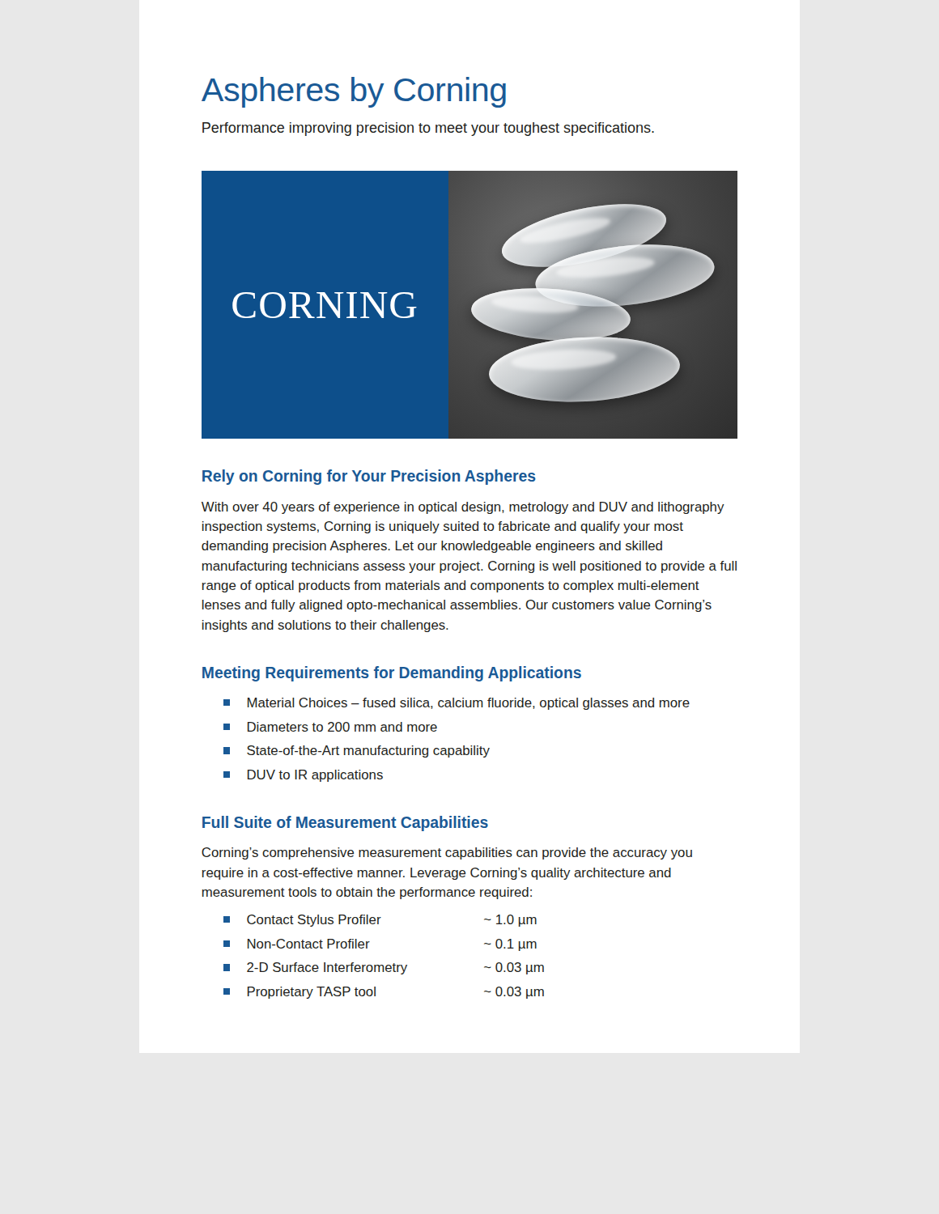Aspheres by Corning
Performance improving precision to meet your toughest specifications.
CORNING
Rely on Corning for Your Precision Aspheres
With over 40 years of experience in optical design, metrology and DUV and lithography inspection systems, Corning is uniquely suited to fabricate and qualify your most demanding precision Aspheres. Let our knowledgeable engineers and skilled manufacturing technicians assess your project. Corning is well positioned to provide a full range of optical products from materials and components to complex multi-element lenses and fully aligned opto-mechanical assemblies. Our customers value Corning’s insights and solutions to their challenges.
Meeting Requirements for Demanding Applications
Material Choices – fused silica, calcium fluoride, optical glasses and more
Diameters to 200 mm and more
State-of-the-Art manufacturing capability
DUV to IR applications
Full Suite of Measurement Capabilities
Corning’s comprehensive measurement capabilities can provide the accuracy you require in a cost-effective manner. Leverage Corning’s quality architecture and measurement tools to obtain the performance required:
Contact Stylus Profiler~ 1.0 µm
Non-Contact Profiler~ 0.1 µm
2-D Surface Interferometry~ 0.03 µm
Proprietary TASP tool~ 0.03 µm